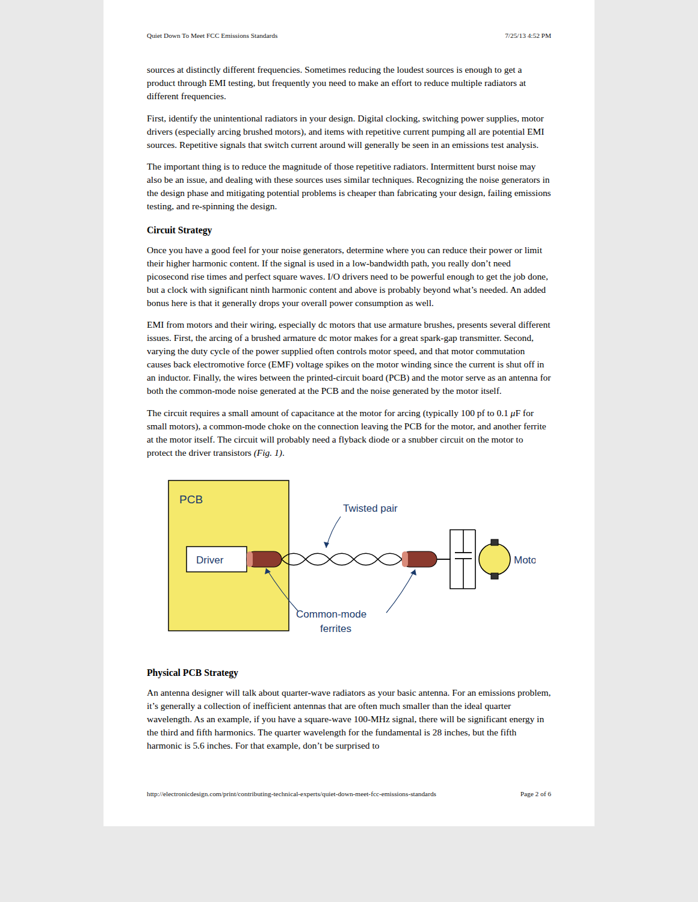Quiet Down To Meet FCC Emissions Standards 7/25/13 4:52 PM
sources at distinctly different frequencies. Sometimes reducing the loudest sources is enough to get a product through EMI testing, but frequently you need to make an effort to reduce multiple radiators at different frequencies.
First, identify the unintentional radiators in your design. Digital clocking, switching power supplies, motor drivers (especially arcing brushed motors), and items with repetitive current pumping all are potential EMI sources. Repetitive signals that switch current around will generally be seen in an emissions test analysis.
The important thing is to reduce the magnitude of those repetitive radiators. Intermittent burst noise may also be an issue, and dealing with these sources uses similar techniques. Recognizing the noise generators in the design phase and mitigating potential problems is cheaper than fabricating your design, failing emissions testing, and re-spinning the design.
Circuit Strategy
Once you have a good feel for your noise generators, determine where you can reduce their power or limit their higher harmonic content. If the signal is used in a low-bandwidth path, you really don’t need picosecond rise times and perfect square waves. I/O drivers need to be powerful enough to get the job done, but a clock with significant ninth harmonic content and above is probably beyond what’s needed. An added bonus here is that it generally drops your overall power consumption as well.
EMI from motors and their wiring, especially dc motors that use armature brushes, presents several different issues. First, the arcing of a brushed armature dc motor makes for a great spark-gap transmitter. Second, varying the duty cycle of the power supplied often controls motor speed, and that motor commutation causes back electromotive force (EMF) voltage spikes on the motor winding since the current is shut off in an inductor. Finally, the wires between the printed-circuit board (PCB) and the motor serve as an antenna for both the common-mode noise generated at the PCB and the noise generated by the motor itself.
The circuit requires a small amount of capacitance at the motor for arcing (typically 100 pf to 0.1 μ F for small motors), a common-mode choke on the connection leaving the PCB for the motor, and another ferrite at the motor itself. The circuit will probably need a flyback diode or a snubber circuit on the motor to protect the driver transistors (Fig. 1).
PCB Driver Motor Twisted pair Common-mode ferrites
Physical PCB Strategy
An antenna designer will talk about quarter-wave radiators as your basic antenna. For an emissions problem, it’s generally a collection of inefficient antennas that are often much smaller than the ideal quarter wavelength. As an example, if you have a square-wave 100-MHz signal, there will be significant energy in the third and fifth harmonics. The quarter wavelength for the fundamental is 28 inches, but the fifth harmonic is 5.6 inches. For that example, don’t be surprised to
http://electronicdesign.com/print/contributing-technical-experts/quiet-down-meet-fcc-emissions-standards Page 2 of 6